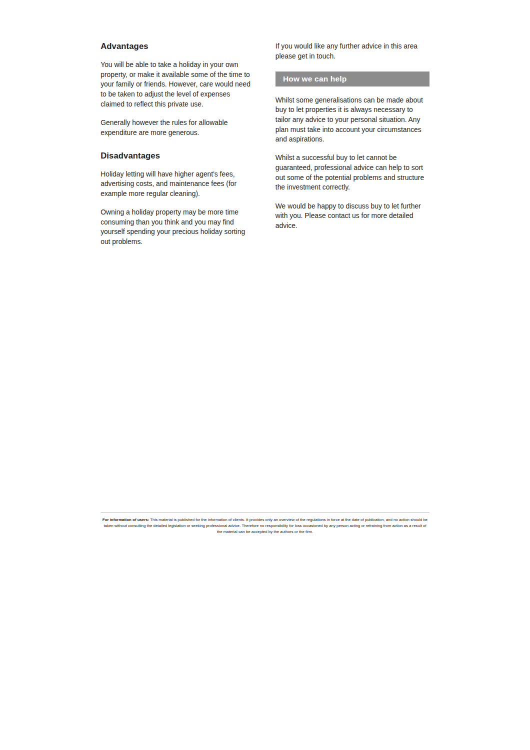Advantages
You will be able to take a holiday in your own property, or make it available some of the time to your family or friends. However, care would need to be taken to adjust the level of expenses claimed to reflect this private use.
Generally however the rules for allowable expenditure are more generous.
Disadvantages
Holiday letting will have higher agent's fees, advertising costs, and maintenance fees (for example more regular cleaning).
Owning a holiday property may be more time consuming than you think and you may find yourself spending your precious holiday sorting out problems.
If you would like any further advice in this area please get in touch.
How we can help
Whilst some generalisations can be made about buy to let properties it is always necessary to tailor any advice to your personal situation. Any plan must take into account your circumstances and aspirations.
Whilst a successful buy to let cannot be guaranteed, professional advice can help to sort out some of the potential problems and structure the investment correctly.
We would be happy to discuss buy to let further with you. Please contact us for more detailed advice.
For information of users: This material is published for the information of clients. It provides only an overview of the regulations in force at the date of publication, and no action should be taken without consulting the detailed legislation or seeking professional advice. Therefore no responsibility for loss occasioned by any person acting or refraining from action as a result of the material can be accepted by the authors or the firm.